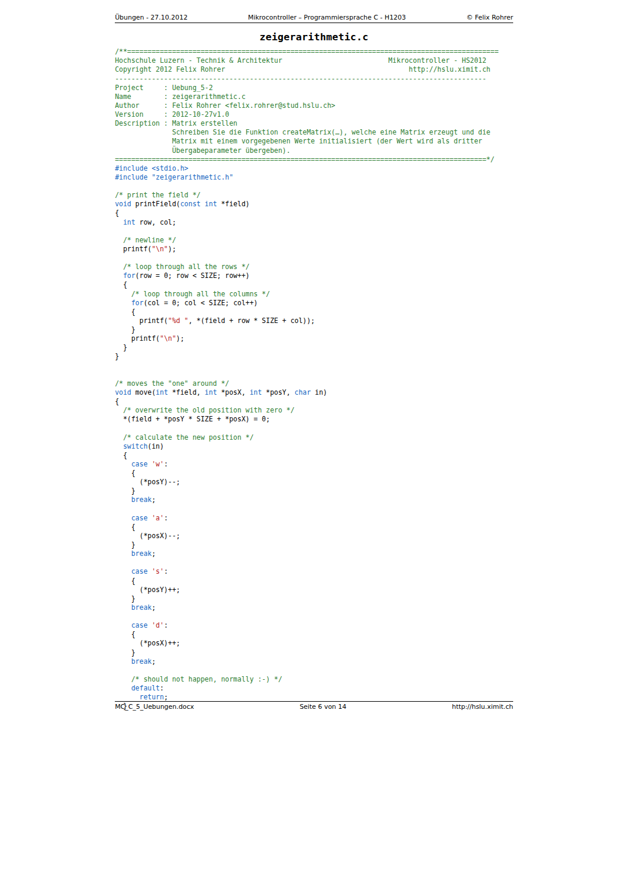Übungen - 27.10.2012
Mikrocontroller – Programmiersprache C - H1203
© Felix Rohrer
zeigerarithmetic.c
/**===========================================================================================
Hochschule Luzern - Technik & Architektur                          Mikrocontroller - HS2012
Copyright 2012 Felix Rohrer                                             http://hslu.ximit.ch
-------------------------------------------------------------------------------------------
Project     : Uebung_5-2
Name        : zeigerarithmetic.c
Author      : Felix Rohrer <felix.rohrer@stud.hslu.ch>
Version     : 2012-10-27v1.0
Description : Matrix erstellen
              Schreiben Sie die Funktion createMatrix(…), welche eine Matrix erzeugt und die
              Matrix mit einem vorgegebenen Werte initialisiert (der Wert wird als dritter
              Übergabeparameter übergeben).
===========================================================================================*/
#include <stdio.h>
#include "zeigerarithmetic.h"

/* print the field */
void printField(const int *field)
{
  int row, col;

  /* newline */
  printf("\n");

  /* loop through all the rows */
  for(row = 0; row < SIZE; row++)
  {
    /* loop through all the columns */
    for(col = 0; col < SIZE; col++)
    {
      printf("%d ", *(field + row * SIZE + col));
    }
    printf("\n");
  }
}


/* moves the "one" around */
void move(int *field, int *posX, int *posY, char in)
{
  /* overwrite the old position with zero */
  *(field + *posY * SIZE + *posX) = 0;

  /* calculate the new position */
  switch(in)
  {
    case 'w':
    {
      (*posY)--;
    }
    break;

    case 'a':
    {
      (*posX)--;
    }
    break;

    case 's':
    {
      (*posY)++;
    }
    break;

    case 'd':
    {
      (*posX)++;
    }
    break;

    /* should not happen, normally :-) */
    default:
      return;
  }
MC_C_5_Uebungen.docx
Seite 6 von 14
http://hslu.ximit.ch